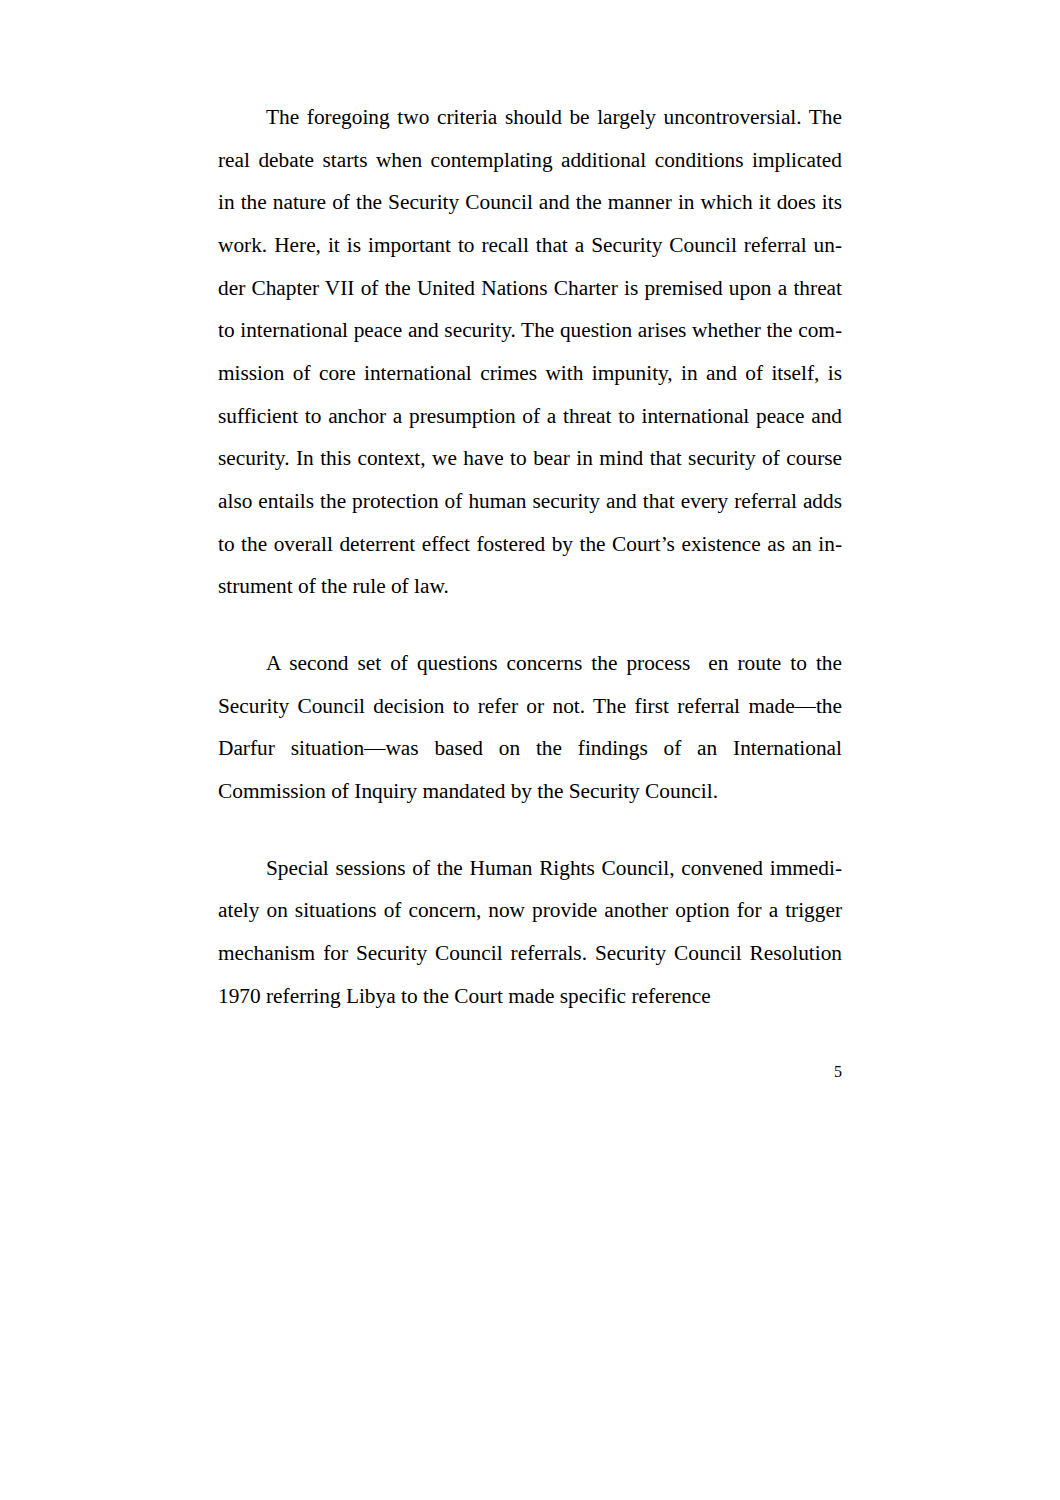The foregoing two criteria should be largely uncontroversial. The real debate starts when contemplating additional conditions implicated in the nature of the Security Council and the manner in which it does its work. Here, it is important to recall that a Security Council referral under Chapter VII of the United Nations Charter is premised upon a threat to international peace and security. The question arises whether the commission of core international crimes with impunity, in and of itself, is sufficient to anchor a presumption of a threat to international peace and security. In this context, we have to bear in mind that security of course also entails the protection of human security and that every referral adds to the overall deterrent effect fostered by the Court’s existence as an instrument of the rule of law.
A second set of questions concerns the process en route to the Security Council decision to refer or not. The first referral made—the Darfur situation—was based on the findings of an International Commission of Inquiry mandated by the Security Council.
Special sessions of the Human Rights Council, convened immediately on situations of concern, now provide another option for a trigger mechanism for Security Council referrals. Security Council Resolution 1970 referring Libya to the Court made specific reference
5